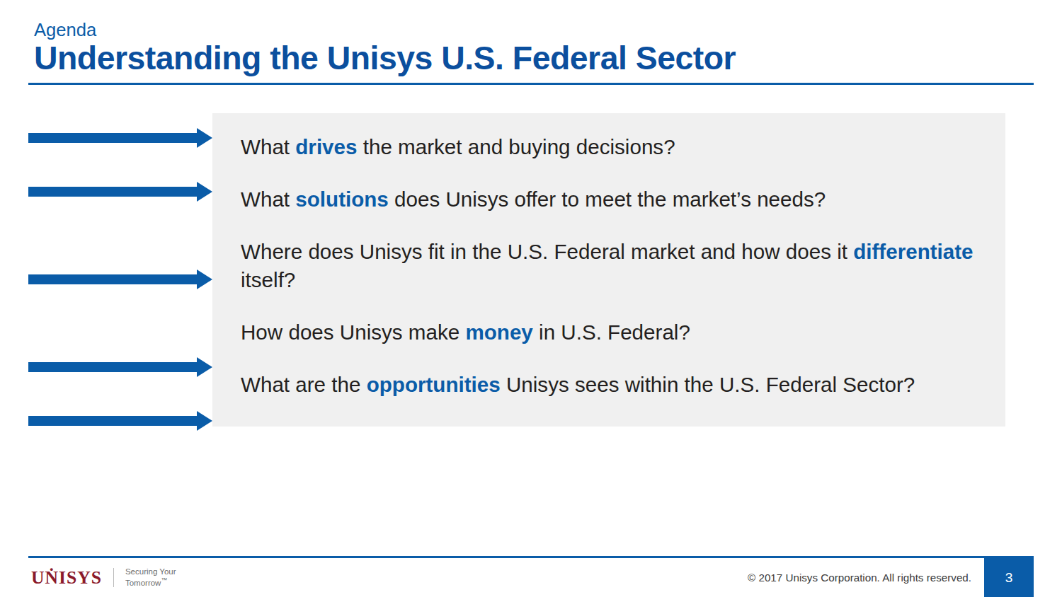Agenda
Understanding the Unisys U.S. Federal Sector
What drives the market and buying decisions?
What solutions does Unisys offer to meet the market’s needs?
Where does Unisys fit in the U.S. Federal market and how does it differentiate itself?
How does Unisys make money in U.S. Federal?
What are the opportunities Unisys sees within the U.S. Federal Sector?
UṄISYS Securing Your
Tomorrow™
© 2017 Unisys Corporation. All rights reserved.
3